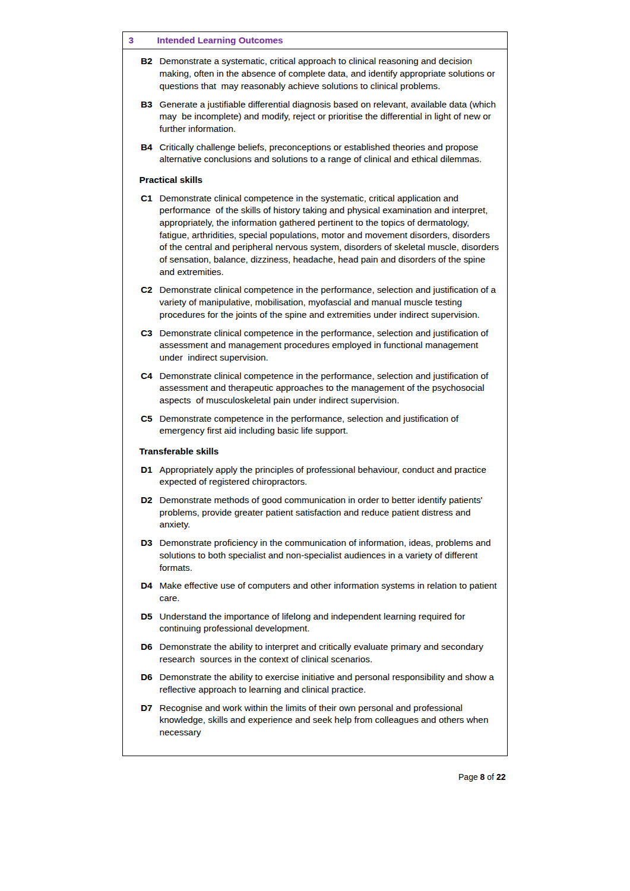3 Intended Learning Outcomes
B2
Demonstrate a systematic, critical approach to clinical reasoning and decision making, often in the absence of complete data, and identify appropriate solutions or questions that may reasonably achieve solutions to clinical problems.
B3
Generate a justifiable differential diagnosis based on relevant, available data (which may be incomplete) and modify, reject or prioritise the differential in light of new or further information.
B4
Critically challenge beliefs, preconceptions or established theories and propose alternative conclusions and solutions to a range of clinical and ethical dilemmas.
Practical skills
C1
Demonstrate clinical competence in the systematic, critical application and performance of the skills of history taking and physical examination and interpret, appropriately, the information gathered pertinent to the topics of dermatology, fatigue, arthridities, special populations, motor and movement disorders, disorders of the central and peripheral nervous system, disorders of skeletal muscle, disorders of sensation, balance, dizziness, headache, head pain and disorders of the spine and extremities.
C2
Demonstrate clinical competence in the performance, selection and justification of a variety of manipulative, mobilisation, myofascial and manual muscle testing procedures for the joints of the spine and extremities under indirect supervision.
C3
Demonstrate clinical competence in the performance, selection and justification of assessment and management procedures employed in functional management under indirect supervision.
C4
Demonstrate clinical competence in the performance, selection and justification of assessment and therapeutic approaches to the management of the psychosocial aspects of musculoskeletal pain under indirect supervision.
C5
Demonstrate competence in the performance, selection and justification of emergency first aid including basic life support.
Transferable skills
D1
Appropriately apply the principles of professional behaviour, conduct and practice expected of registered chiropractors.
D2
Demonstrate methods of good communication in order to better identify patients' problems, provide greater patient satisfaction and reduce patient distress and anxiety.
D3
Demonstrate proficiency in the communication of information, ideas, problems and solutions to both specialist and non-specialist audiences in a variety of different formats.
D4
Make effective use of computers and other information systems in relation to patient care.
D5
Understand the importance of lifelong and independent learning required for continuing professional development.
D6
Demonstrate the ability to interpret and critically evaluate primary and secondary research sources in the context of clinical scenarios.
D6
Demonstrate the ability to exercise initiative and personal responsibility and show a reflective approach to learning and clinical practice.
D7
Recognise and work within the limits of their own personal and professional knowledge, skills and experience and seek help from colleagues and others when necessary
Page 8 of 22